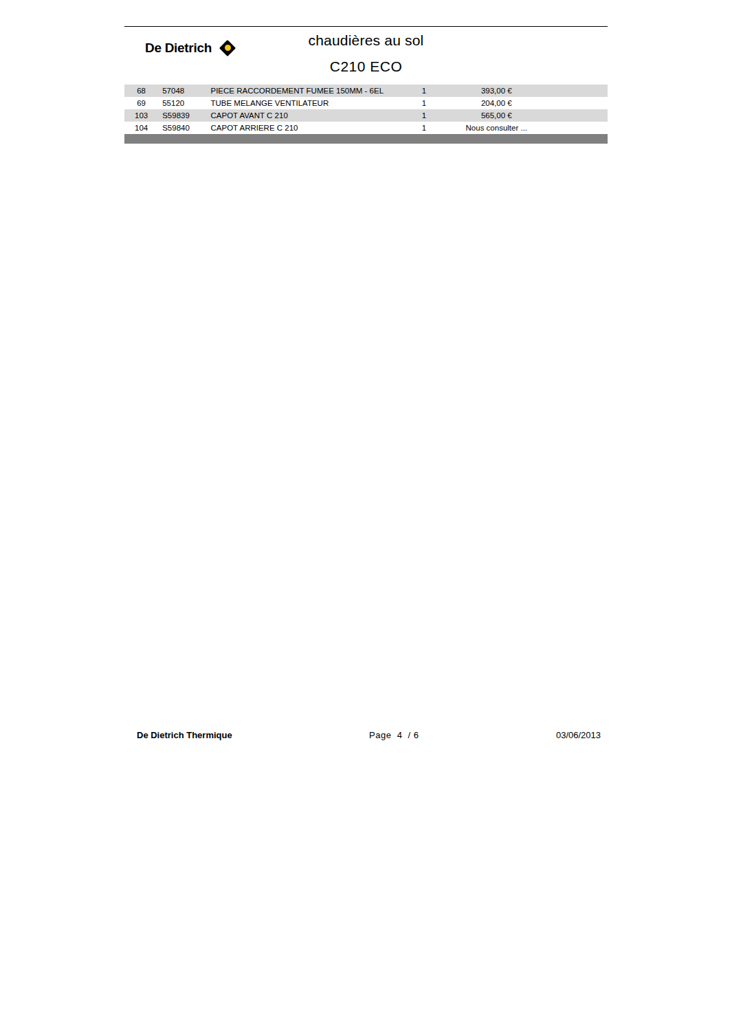De Dietrich
chaudières au sol
C210 ECO
| 68 | 57048 | PIECE RACCORDEMENT FUMEE 150MM - 6EL | 1 | 393,00 € | |
| 69 | 55120 | TUBE MELANGE VENTILATEUR | 1 | 204,00 € | |
| 103 | S59839 | CAPOT AVANT C 210 | 1 | 565,00 € | |
| 104 | S59840 | CAPOT ARRIERE C 210 | 1 | Nous consulter ... | |
De Dietrich Thermique
Page 4 / 6
03/06/2013